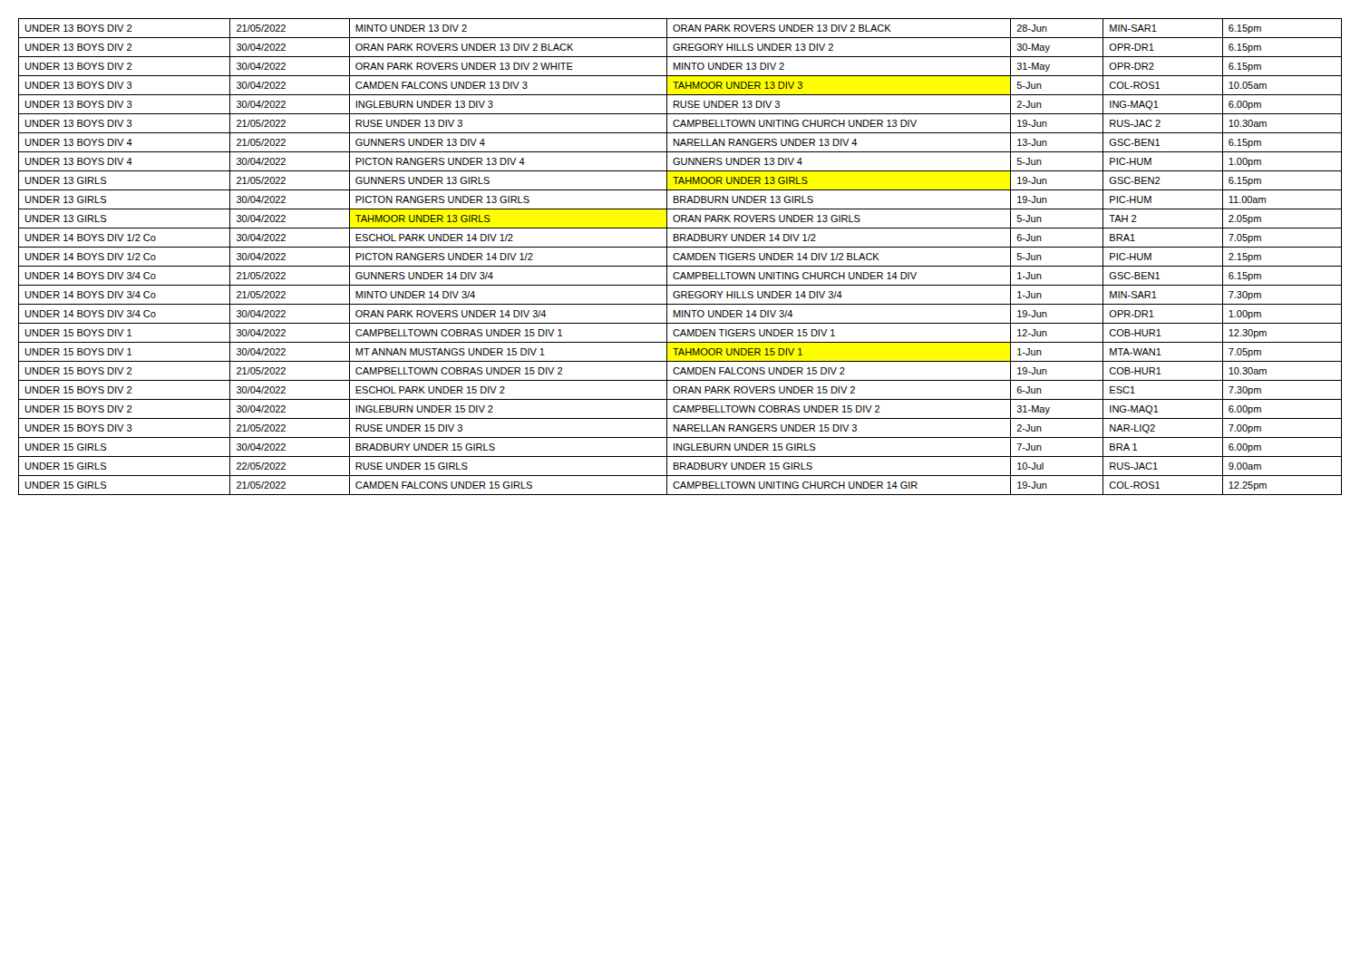| UNDER 13 BOYS DIV 2 | 21/05/2022 | MINTO UNDER 13 DIV 2 | ORAN PARK ROVERS UNDER 13 DIV 2 BLACK | 28-Jun | MIN-SAR1 | 6.15pm |
| UNDER 13 BOYS DIV 2 | 30/04/2022 | ORAN PARK ROVERS UNDER 13 DIV 2 BLACK | GREGORY HILLS UNDER 13 DIV 2 | 30-May | OPR-DR1 | 6.15pm |
| UNDER 13 BOYS DIV 2 | 30/04/2022 | ORAN PARK ROVERS UNDER 13 DIV 2 WHITE | MINTO UNDER 13 DIV 2 | 31-May | OPR-DR2 | 6.15pm |
| UNDER 13 BOYS DIV 3 | 30/04/2022 | CAMDEN FALCONS UNDER 13 DIV 3 | TAHMOOR UNDER 13 DIV 3 | 5-Jun | COL-ROS1 | 10.05am |
| UNDER 13 BOYS DIV 3 | 30/04/2022 | INGLEBURN UNDER 13 DIV 3 | RUSE UNDER 13 DIV 3 | 2-Jun | ING-MAQ1 | 6.00pm |
| UNDER 13 BOYS DIV 3 | 21/05/2022 | RUSE UNDER 13 DIV 3 | CAMPBELLTOWN UNITING CHURCH UNDER 13 DIV | 19-Jun | RUS-JAC 2 | 10.30am |
| UNDER 13 BOYS DIV 4 | 21/05/2022 | GUNNERS UNDER 13 DIV 4 | NARELLAN RANGERS UNDER 13 DIV 4 | 13-Jun | GSC-BEN1 | 6.15pm |
| UNDER 13 BOYS DIV 4 | 30/04/2022 | PICTON RANGERS UNDER 13 DIV 4 | GUNNERS UNDER 13 DIV 4 | 5-Jun | PIC-HUM | 1.00pm |
| UNDER 13 GIRLS | 21/05/2022 | GUNNERS UNDER 13 GIRLS | TAHMOOR UNDER 13 GIRLS | 19-Jun | GSC-BEN2 | 6.15pm |
| UNDER 13 GIRLS | 30/04/2022 | PICTON RANGERS UNDER 13 GIRLS | BRADBURN UNDER 13 GIRLS | 19-Jun | PIC-HUM | 11.00am |
| UNDER 13 GIRLS | 30/04/2022 | TAHMOOR UNDER 13 GIRLS | ORAN PARK ROVERS UNDER 13 GIRLS | 5-Jun | TAH 2 | 2.05pm |
| UNDER 14 BOYS DIV 1/2 Co | 30/04/2022 | ESCHOL PARK UNDER 14 DIV 1/2 | BRADBURY UNDER 14 DIV 1/2 | 6-Jun | BRA1 | 7.05pm |
| UNDER 14 BOYS DIV 1/2 Co | 30/04/2022 | PICTON RANGERS UNDER 14 DIV 1/2 | CAMDEN TIGERS UNDER 14 DIV 1/2 BLACK | 5-Jun | PIC-HUM | 2.15pm |
| UNDER 14 BOYS DIV 3/4 Co | 21/05/2022 | GUNNERS UNDER 14 DIV 3/4 | CAMPBELLTOWN UNITING CHURCH UNDER 14 DIV | 1-Jun | GSC-BEN1 | 6.15pm |
| UNDER 14 BOYS DIV 3/4 Co | 21/05/2022 | MINTO UNDER 14 DIV 3/4 | GREGORY HILLS UNDER 14 DIV 3/4 | 1-Jun | MIN-SAR1 | 7.30pm |
| UNDER 14 BOYS DIV 3/4 Co | 30/04/2022 | ORAN PARK ROVERS UNDER 14 DIV 3/4 | MINTO UNDER 14 DIV 3/4 | 19-Jun | OPR-DR1 | 1.00pm |
| UNDER 15 BOYS DIV 1 | 30/04/2022 | CAMPBELLTOWN COBRAS UNDER 15 DIV 1 | CAMDEN TIGERS UNDER 15 DIV 1 | 12-Jun | COB-HUR1 | 12.30pm |
| UNDER 15 BOYS DIV 1 | 30/04/2022 | MT ANNAN MUSTANGS UNDER 15 DIV 1 | TAHMOOR UNDER 15 DIV 1 | 1-Jun | MTA-WAN1 | 7.05pm |
| UNDER 15 BOYS DIV 2 | 21/05/2022 | CAMPBELLTOWN COBRAS UNDER 15 DIV 2 | CAMDEN FALCONS UNDER 15 DIV 2 | 19-Jun | COB-HUR1 | 10.30am |
| UNDER 15 BOYS DIV 2 | 30/04/2022 | ESCHOL PARK UNDER 15 DIV 2 | ORAN PARK ROVERS UNDER 15 DIV 2 | 6-Jun | ESC1 | 7.30pm |
| UNDER 15 BOYS DIV 2 | 30/04/2022 | INGLEBURN UNDER 15 DIV 2 | CAMPBELLTOWN COBRAS UNDER 15 DIV 2 | 31-May | ING-MAQ1 | 6.00pm |
| UNDER 15 BOYS DIV 3 | 21/05/2022 | RUSE UNDER 15 DIV 3 | NARELLAN RANGERS UNDER 15 DIV 3 | 2-Jun | NAR-LIQ2 | 7.00pm |
| UNDER 15 GIRLS | 30/04/2022 | BRADBURY UNDER 15 GIRLS | INGLEBURN UNDER 15 GIRLS | 7-Jun | BRA 1 | 6.00pm |
| UNDER 15 GIRLS | 22/05/2022 | RUSE UNDER 15 GIRLS | BRADBURY UNDER 15 GIRLS | 10-Jul | RUS-JAC1 | 9.00am |
| UNDER 15 GIRLS | 21/05/2022 | CAMDEN FALCONS UNDER 15 GIRLS | CAMPBELLTOWN UNITING CHURCH UNDER 14 GIR | 19-Jun | COL-ROS1 | 12.25pm |